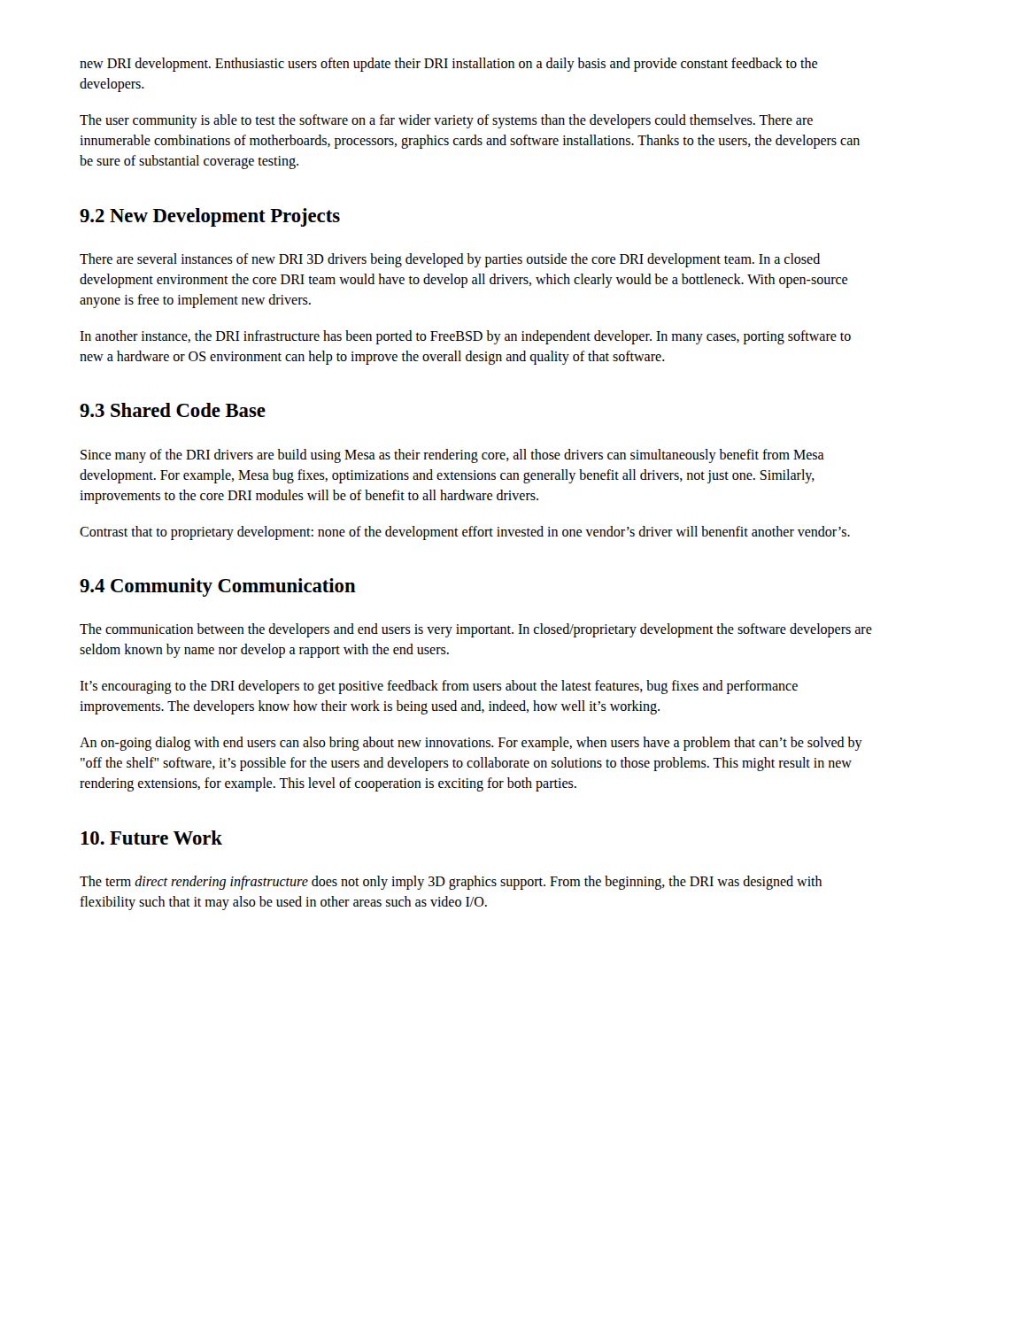new DRI development. Enthusiastic users often update their DRI installation on a daily basis and provide constant feedback to the developers.
The user community is able to test the software on a far wider variety of systems than the developers could themselves. There are innumerable combinations of motherboards, processors, graphics cards and software installations. Thanks to the users, the developers can be sure of substantial coverage testing.
9.2 New Development Projects
There are several instances of new DRI 3D drivers being developed by parties outside the core DRI development team. In a closed development environment the core DRI team would have to develop all drivers, which clearly would be a bottleneck. With open-source anyone is free to implement new drivers.
In another instance, the DRI infrastructure has been ported to FreeBSD by an independent developer. In many cases, porting software to new a hardware or OS environment can help to improve the overall design and quality of that software.
9.3 Shared Code Base
Since many of the DRI drivers are build using Mesa as their rendering core, all those drivers can simultaneously benefit from Mesa development. For example, Mesa bug fixes, optimizations and extensions can generally benefit all drivers, not just one. Similarly, improvements to the core DRI modules will be of benefit to all hardware drivers.
Contrast that to proprietary development: none of the development effort invested in one vendor’s driver will benenfit another vendor’s.
9.4 Community Communication
The communication between the developers and end users is very important. In closed/proprietary development the software developers are seldom known by name nor develop a rapport with the end users.
It’s encouraging to the DRI developers to get positive feedback from users about the latest features, bug fixes and performance improvements. The developers know how their work is being used and, indeed, how well it’s working.
An on-going dialog with end users can also bring about new innovations. For example, when users have a problem that can’t be solved by "off the shelf" software, it’s possible for the users and developers to collaborate on solutions to those problems. This might result in new rendering extensions, for example. This level of cooperation is exciting for both parties.
10. Future Work
The term direct rendering infrastructure does not only imply 3D graphics support. From the beginning, the DRI was designed with flexibility such that it may also be used in other areas such as video I/O.